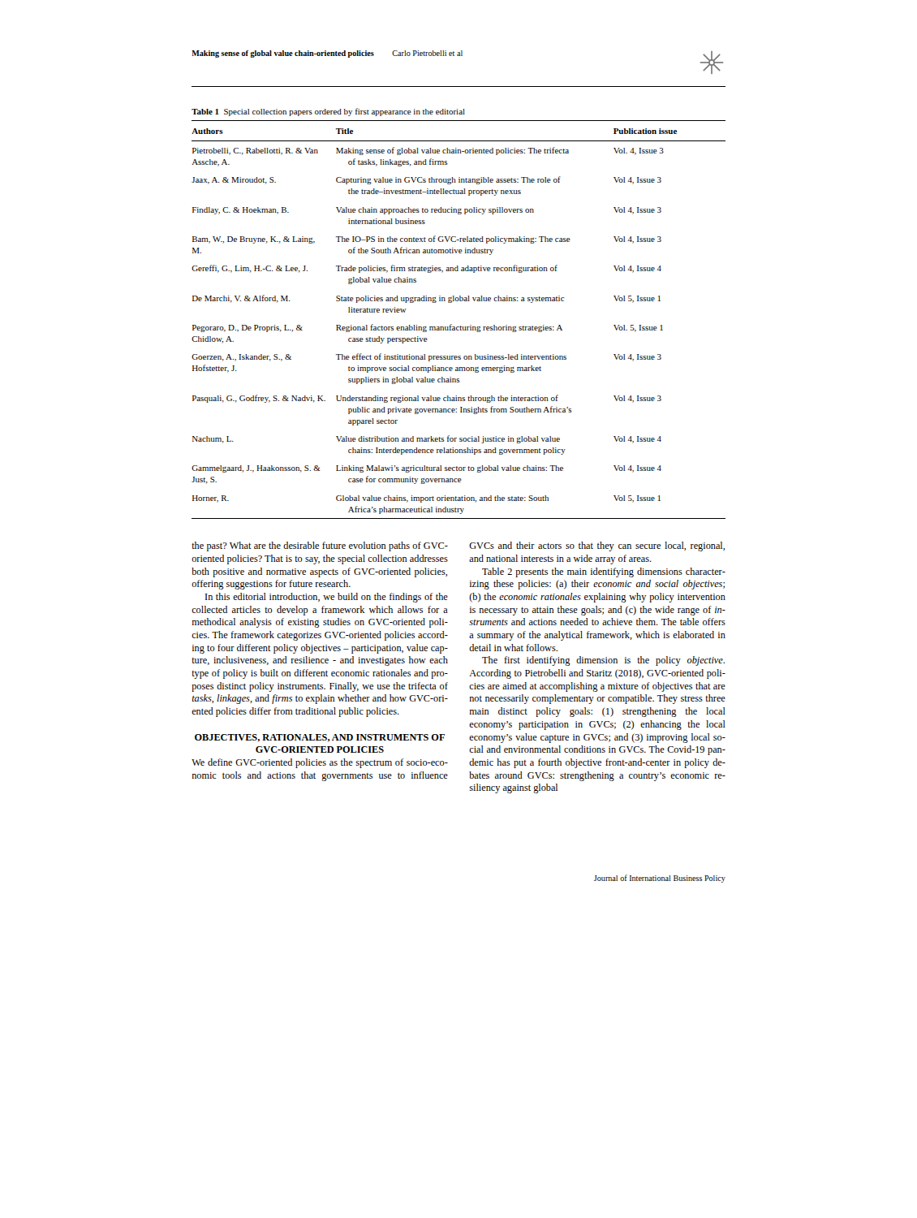Making sense of global value chain-oriented policiesCarlo Pietrobelli et al
Table 1 Special collection papers ordered by first appearance in the editorial
| Authors | Title | Publication issue |
| --- | --- | --- |
| Pietrobelli, C., Rabellotti, R. & Van Assche, A. | Making sense of global value chain-oriented policies: The trifecta of tasks, linkages, and firms | Vol. 4, Issue 3 |
| Jaax, A. & Miroudot, S. | Capturing value in GVCs through intangible assets: The role of the trade–investment–intellectual property nexus | Vol 4, Issue 3 |
| Findlay, C. & Hoekman, B. | Value chain approaches to reducing policy spillovers on international business | Vol 4, Issue 3 |
| Bam, W., De Bruyne, K., & Laing, M. | The IO–PS in the context of GVC-related policymaking: The case of the South African automotive industry | Vol 4, Issue 3 |
| Gereffi, G., Lim, H.-C. & Lee, J. | Trade policies, firm strategies, and adaptive reconfiguration of global value chains | Vol 4, Issue 4 |
| De Marchi, V. & Alford, M. | State policies and upgrading in global value chains: a systematic literature review | Vol 5, Issue 1 |
| Pegoraro, D., De Propris, L., & Chidlow, A. | Regional factors enabling manufacturing reshoring strategies: A case study perspective | Vol. 5, Issue 1 |
| Goerzen, A., Iskander, S., & Hofstetter, J. | The effect of institutional pressures on business-led interventions to improve social compliance among emerging market suppliers in global value chains | Vol 4, Issue 3 |
| Pasquali, G., Godfrey, S. & Nadvi, K. | Understanding regional value chains through the interaction of public and private governance: Insights from Southern Africa’s apparel sector | Vol 4, Issue 3 |
| Nachum, L. | Value distribution and markets for social justice in global value chains: Interdependence relationships and government policy | Vol 4, Issue 4 |
| Gammelgaard, J., Haakonsson, S. & Just, S. | Linking Malawi’s agricultural sector to global value chains: The case for community governance | Vol 4, Issue 4 |
| Horner, R. | Global value chains, import orientation, and the state: South Africa’s pharmaceutical industry | Vol 5, Issue 1 |
the past? What are the desirable future evolution paths of GVC-oriented policies? That is to say, the special collection addresses both positive and normative aspects of GVC-oriented policies, offering suggestions for future research.
In this editorial introduction, we build on the findings of the collected articles to develop a framework which allows for a methodical analysis of existing studies on GVC-oriented policies. The framework categorizes GVC-oriented policies according to four different policy objectives – participation, value capture, inclusiveness, and resilience - and investigates how each type of policy is built on different economic rationales and proposes distinct policy instruments. Finally, we use the trifecta of tasks, linkages, and firms to explain whether and how GVC-oriented policies differ from traditional public policies.
Objectives, Rationales, and Instruments of GVC-Oriented Policies
We define GVC-oriented policies as the spectrum of socio-economic tools and actions that governments use to influence GVCs and their actors so that they can secure local, regional, and national interests in a wide array of areas.
Table 2 presents the main identifying dimensions characterizing these policies: (a) their economic and social objectives; (b) the economic rationales explaining why policy intervention is necessary to attain these goals; and (c) the wide range of instruments and actions needed to achieve them. The table offers a summary of the analytical framework, which is elaborated in detail in what follows.
The first identifying dimension is the policy objective. According to Pietrobelli and Staritz (2018), GVC-oriented policies are aimed at accomplishing a mixture of objectives that are not necessarily complementary or compatible. They stress three main distinct policy goals: (1) strengthening the local economy’s participation in GVCs; (2) enhancing the local economy’s value capture in GVCs; and (3) improving local social and environmental conditions in GVCs. The Covid-19 pandemic has put a fourth objective front-and-center in policy debates around GVCs: strengthening a country’s economic resiliency against global
Journal of International Business Policy